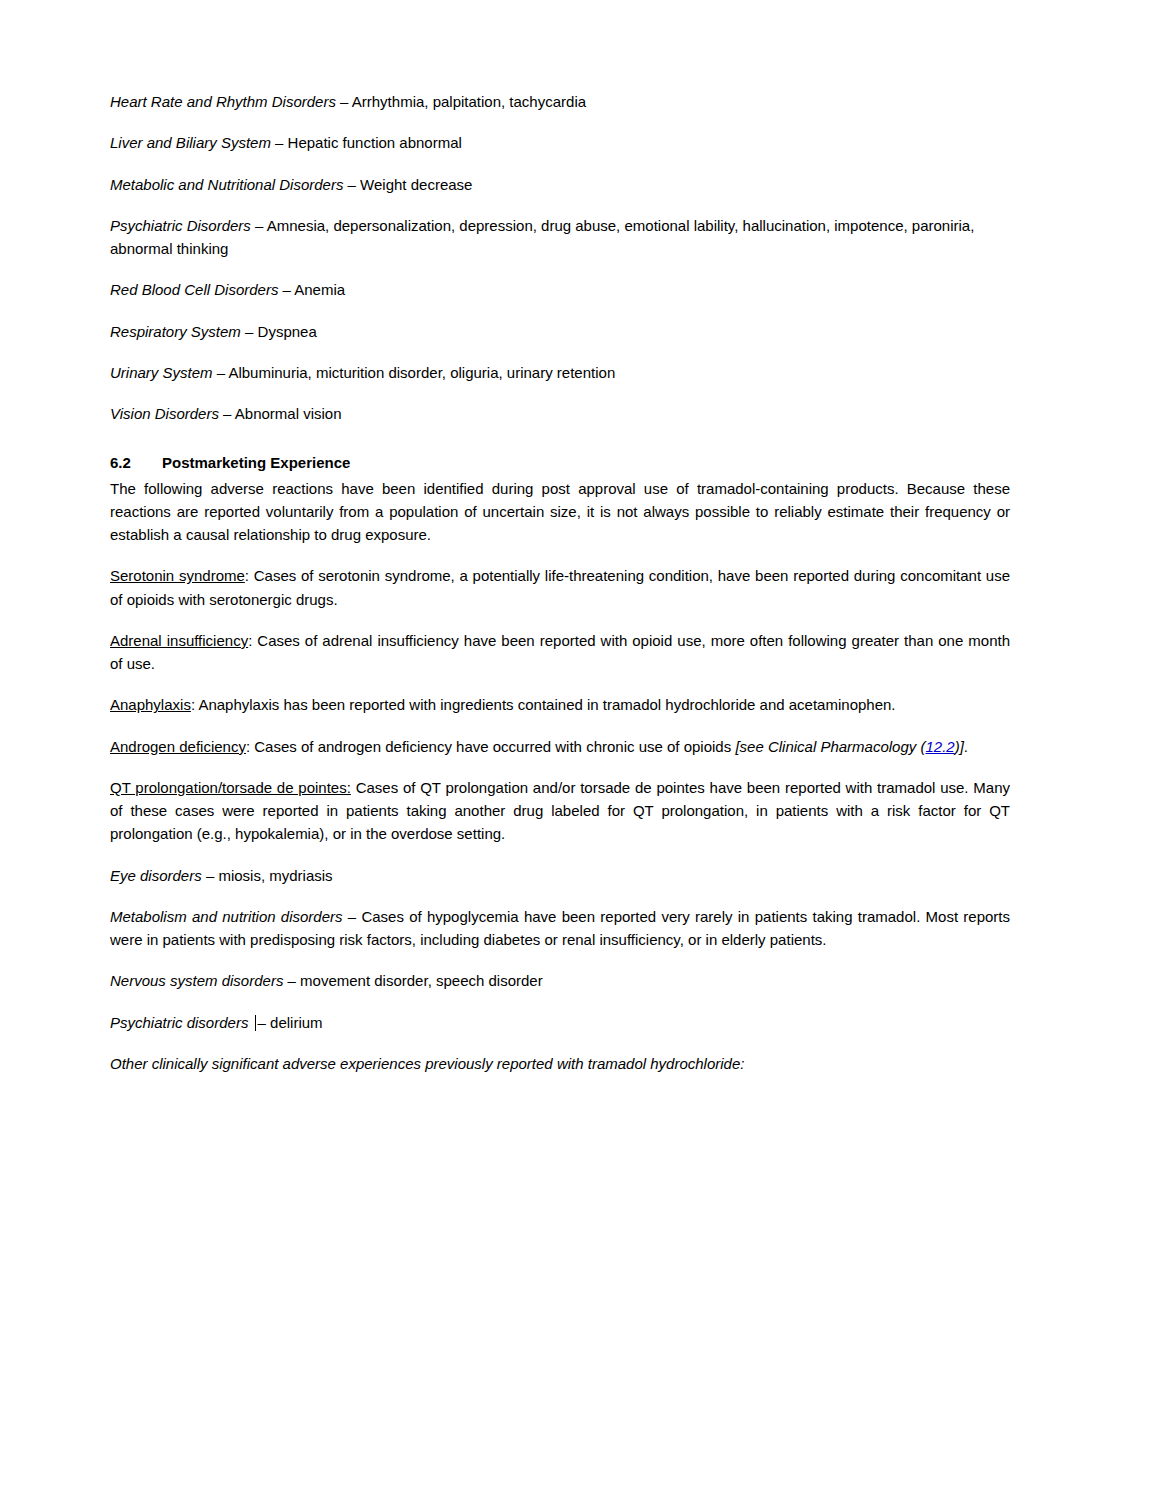Heart Rate and Rhythm Disorders – Arrhythmia, palpitation, tachycardia
Liver and Biliary System – Hepatic function abnormal
Metabolic and Nutritional Disorders – Weight decrease
Psychiatric Disorders – Amnesia, depersonalization, depression, drug abuse, emotional lability, hallucination, impotence, paroniria, abnormal thinking
Red Blood Cell Disorders – Anemia
Respiratory System – Dyspnea
Urinary System – Albuminuria, micturition disorder, oliguria, urinary retention
Vision Disorders – Abnormal vision
6.2 Postmarketing Experience
The following adverse reactions have been identified during post approval use of tramadol-containing products. Because these reactions are reported voluntarily from a population of uncertain size, it is not always possible to reliably estimate their frequency or establish a causal relationship to drug exposure.
Serotonin syndrome: Cases of serotonin syndrome, a potentially life-threatening condition, have been reported during concomitant use of opioids with serotonergic drugs.
Adrenal insufficiency: Cases of adrenal insufficiency have been reported with opioid use, more often following greater than one month of use.
Anaphylaxis: Anaphylaxis has been reported with ingredients contained in tramadol hydrochloride and acetaminophen.
Androgen deficiency: Cases of androgen deficiency have occurred with chronic use of opioids [see Clinical Pharmacology (12.2)].
QT prolongation/torsade de pointes: Cases of QT prolongation and/or torsade de pointes have been reported with tramadol use. Many of these cases were reported in patients taking another drug labeled for QT prolongation, in patients with a risk factor for QT prolongation (e.g., hypokalemia), or in the overdose setting.
Eye disorders – miosis, mydriasis
Metabolism and nutrition disorders – Cases of hypoglycemia have been reported very rarely in patients taking tramadol. Most reports were in patients with predisposing risk factors, including diabetes or renal insufficiency, or in elderly patients.
Nervous system disorders – movement disorder, speech disorder
Psychiatric disorders – delirium
Other clinically significant adverse experiences previously reported with tramadol hydrochloride: